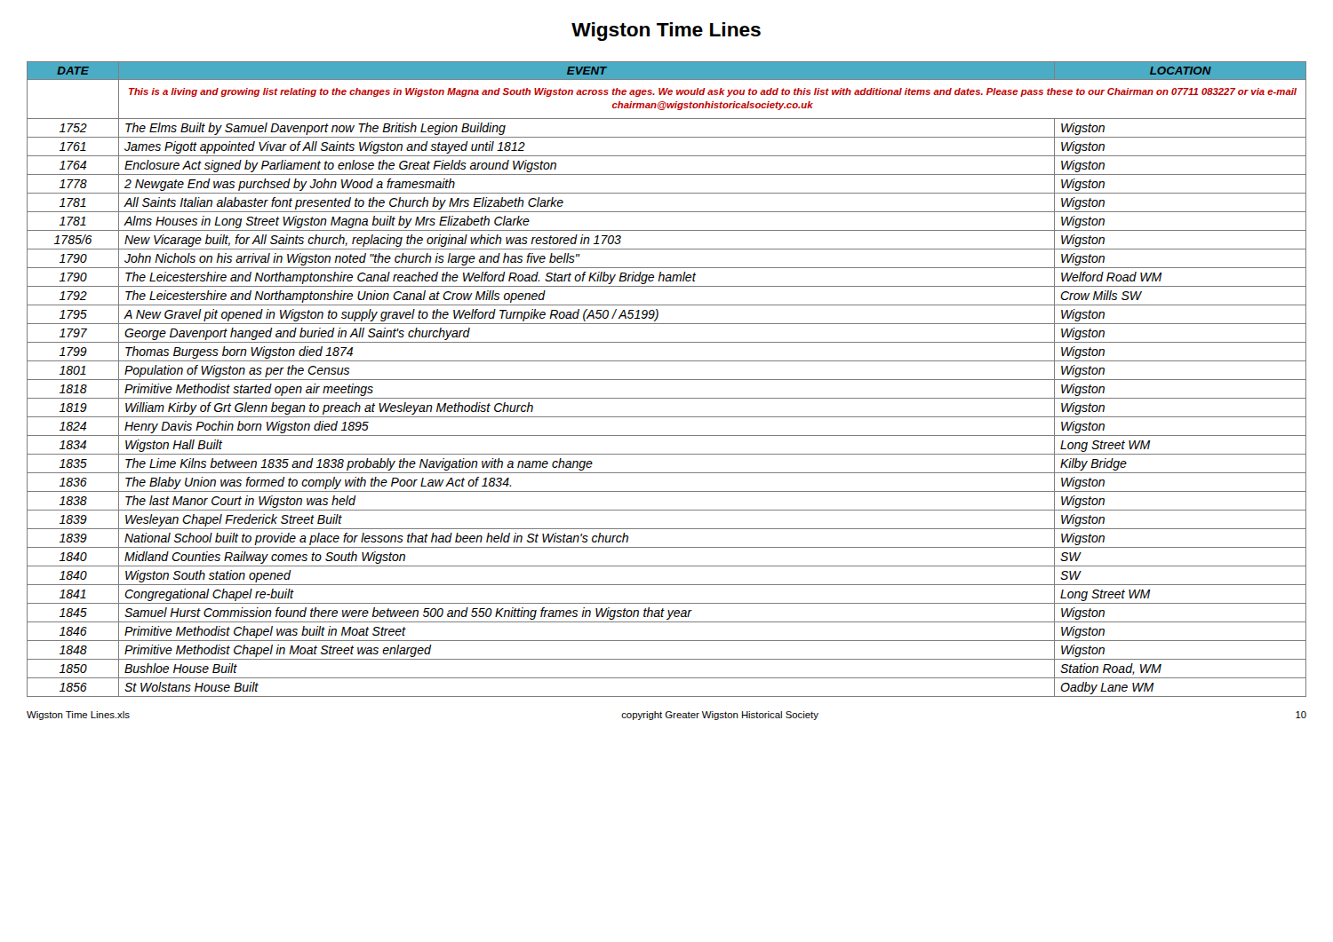Wigston Time Lines
| | This is a living and growing list relating to the changes in Wigston Magna and South Wigston across the ages. We would ask you to add to this list with additional items and dates. Please pass these to our Chairman on 07711 083227 or via e-mail chairman@wigstonhistoricalsociety.co.uk |
| DATE | EVENT | LOCATION |
| 1752 | The Elms Built by Samuel Davenport now The British Legion Building | Wigston |
| 1761 | James Pigott appointed Vivar of All Saints Wigston and stayed until 1812 | Wigston |
| 1764 | Enclosure Act signed by Parliament to enlose the Great Fields around Wigston | Wigston |
| 1778 | 2 Newgate End was purchsed by John Wood a framesmaith | Wigston |
| 1781 | All Saints Italian alabaster font presented to the Church by Mrs Elizabeth Clarke | Wigston |
| 1781 | Alms Houses in Long Street Wigston Magna built by Mrs Elizabeth Clarke | Wigston |
| 1785/6 | New Vicarage built, for All Saints church, replacing the original which was restored in 1703 | Wigston |
| 1790 | John Nichols on his arrival in Wigston noted "the church is large and has five bells" | Wigston |
| 1790 | The Leicestershire and Northamptonshire Canal reached the Welford Road. Start of Kilby Bridge hamlet | Welford Road WM |
| 1792 | The Leicestershire and Northamptonshire Union Canal at Crow Mills opened | Crow Mills SW |
| 1795 | A New Gravel pit opened in Wigston to supply gravel to the Welford Turnpike Road (A50 / A5199) | Wigston |
| 1797 | George Davenport hanged and buried in All Saint's churchyard | Wigston |
| 1799 | Thomas Burgess born Wigston died 1874 | Wigston |
| 1801 | Population of Wigston as per the Census | Wigston |
| 1818 | Primitive Methodist started open air meetings | Wigston |
| 1819 | William Kirby of Grt Glenn began to preach at Wesleyan Methodist Church | Wigston |
| 1824 | Henry Davis Pochin born Wigston died 1895 | Wigston |
| 1834 | Wigston Hall Built | Long Street WM |
| 1835 | The Lime Kilns between 1835 and 1838 probably the Navigation with a name change | Kilby Bridge |
| 1836 | The Blaby Union was formed to comply with the Poor Law Act of 1834. | Wigston |
| 1838 | The last Manor Court in Wigston was held | Wigston |
| 1839 | Wesleyan Chapel Frederick Street Built | Wigston |
| 1839 | National School built to provide a place for lessons that had been held in St Wistan's church | Wigston |
| 1840 | Midland Counties Railway comes to South Wigston | SW |
| 1840 | Wigston South station opened | SW |
| 1841 | Congregational Chapel re-built | Long Street WM |
| 1845 | Samuel Hurst Commission found there were between 500 and 550 Knitting frames in Wigston that year | Wigston |
| 1846 | Primitive Methodist Chapel was built in Moat Street | Wigston |
| 1848 | Primitive Methodist Chapel in Moat Street was enlarged | Wigston |
| 1850 | Bushloe House Built | Station Road, WM |
| 1856 | St Wolstans House Built | Oadby Lane WM |
Wigston Time Lines.xls
copyright Greater Wigston Historical Society
10